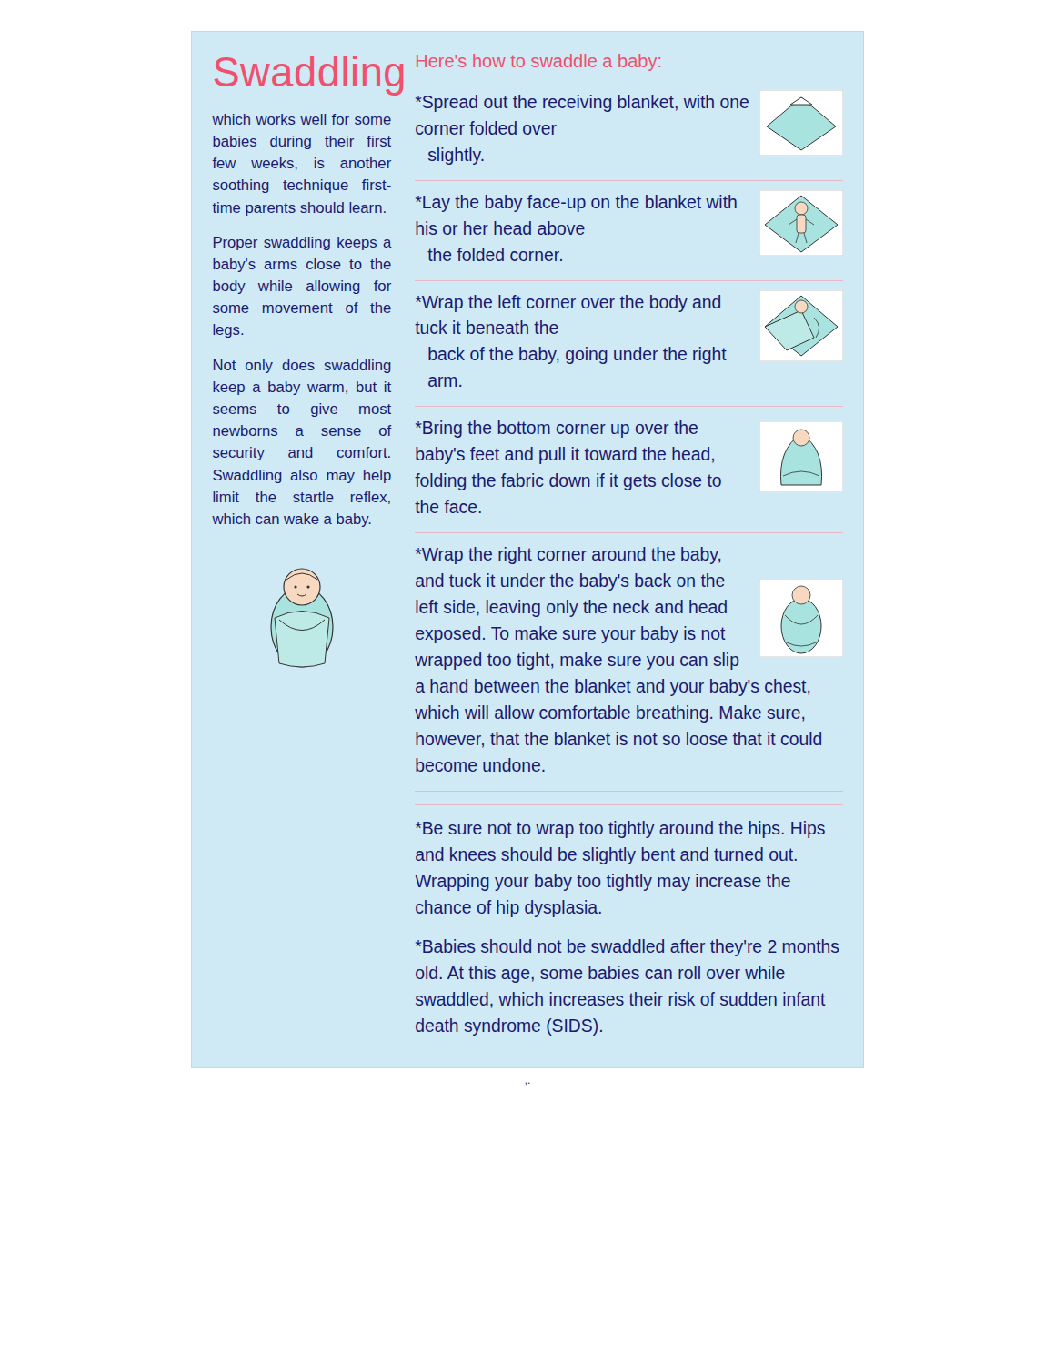Swaddling
which works well for some babies during their first few weeks, is another soothing technique first-time parents should learn.
Proper swaddling keeps a baby's arms close to the body while allowing for some movement of the legs.
Not only does swaddling keep a baby warm, but it seems to give most newborns a sense of security and comfort. Swaddling also may help limit the startle reflex, which can wake a baby.
Here's how to swaddle a baby:
*Spread out the receiving blanket, with one corner folded over slightly.
*Lay the baby face-up on the blanket with his or her head above the folded corner.
*Wrap the left corner over the body and tuck it beneath the back of the baby, going under the right arm.
*Bring the bottom corner up over the baby's feet and pull it toward the head, folding the fabric down if it gets close to the face.
*Wrap the right corner around the baby, and tuck it under the baby's back on the left side, leaving only the neck and head exposed. To make sure your baby is not wrapped too tight, make sure you can slip a hand between the blanket and your baby's chest, which will allow comfortable breathing. Make sure, however, that the blanket is not so loose that it could become undone.
*Be sure not to wrap too tightly around the hips. Hips and knees should be slightly bent and turned out. Wrapping your baby too tightly may increase the chance of hip dysplasia.
*Babies should not be swaddled after they're 2 months old. At this age, some babies can roll over while swaddled, which increases their risk of sudden infant death syndrome (SIDS).
,.